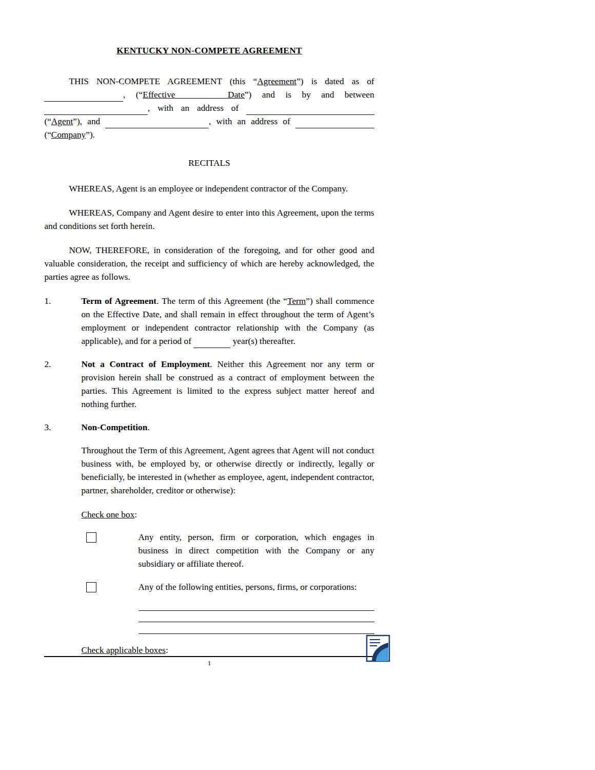KENTUCKY NON-COMPETE AGREEMENT
THIS NON-COMPETE AGREEMENT (this “Agreement”) is dated as of , (“Effective Date”) and is by and between , with an address of (“Agent”), and , with an address of (“Company”).
RECITALS
WHEREAS, Agent is an employee or independent contractor of the Company.
WHEREAS, Company and Agent desire to enter into this Agreement, upon the terms and conditions set forth herein.
NOW, THEREFORE, in consideration of the foregoing, and for other good and valuable consideration, the receipt and sufficiency of which are hereby acknowledged, the parties agree as follows.
Term of Agreement. The term of this Agreement (the “Term”) shall commence on the Effective Date, and shall remain in effect throughout the term of Agent’s employment or independent contractor relationship with the Company (as applicable), and for a period of year(s) thereafter.
Not a Contract of Employment. Neither this Agreement nor any term or provision herein shall be construed as a contract of employment between the parties. This Agreement is limited to the express subject matter hereof and nothing further.
Non-Competition.
Throughout the Term of this Agreement, Agent agrees that Agent will not conduct business with, be employed by, or otherwise directly or indirectly, legally or beneficially, be interested in (whether as employee, agent, independent contractor, partner, shareholder, creditor or otherwise):
Check one box:
Any entity, person, firm or corporation, which engages in business in direct competition with the Company or any subsidiary or affiliate thereof.
Any of the following entities, persons, firms, or corporations:
Check applicable boxes:
1